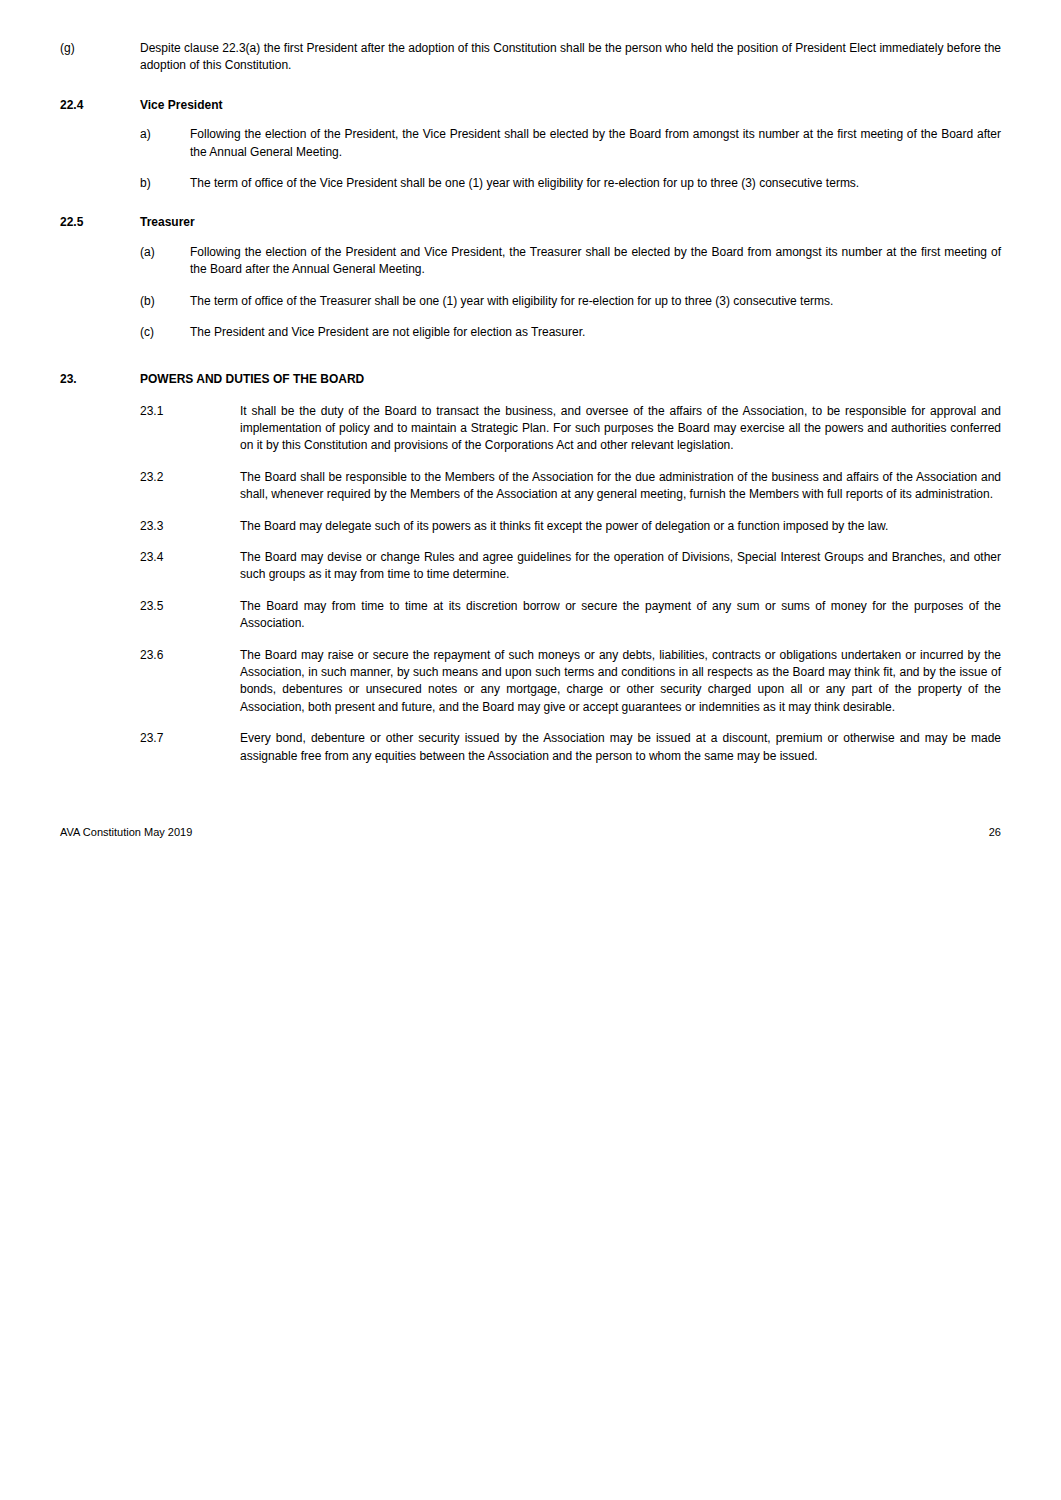(g)
Despite clause 22.3(a) the first President after the adoption of this Constitution shall be the person who held the position of President Elect immediately before the adoption of this Constitution.
22.4
Vice President
a)
Following the election of the President, the Vice President shall be elected by the Board from amongst its number at the first meeting of the Board after the Annual General Meeting.
b)
The term of office of the Vice President shall be one (1) year with eligibility for re-election for up to three (3) consecutive terms.
22.5
Treasurer
(a)
Following the election of the President and Vice President, the Treasurer shall be elected by the Board from amongst its number at the first meeting of the Board after the Annual General Meeting.
(b)
The term of office of the Treasurer shall be one (1) year with eligibility for re-election for up to three (3) consecutive terms.
(c)
The President and Vice President are not eligible for election as Treasurer.
23.
POWERS AND DUTIES OF THE BOARD
23.1
It shall be the duty of the Board to transact the business, and oversee of the affairs of the Association, to be responsible for approval and implementation of policy and to maintain a Strategic Plan. For such purposes the Board may exercise all the powers and authorities conferred on it by this Constitution and provisions of the Corporations Act and other relevant legislation.
23.2
The Board shall be responsible to the Members of the Association for the due administration of the business and affairs of the Association and shall, whenever required by the Members of the Association at any general meeting, furnish the Members with full reports of its administration.
23.3
The Board may delegate such of its powers as it thinks fit except the power of delegation or a function imposed by the law.
23.4
The Board may devise or change Rules and agree guidelines for the operation of Divisions, Special Interest Groups and Branches, and other such groups as it may from time to time determine.
23.5
The Board may from time to time at its discretion borrow or secure the payment of any sum or sums of money for the purposes of the Association.
23.6
The Board may raise or secure the repayment of such moneys or any debts, liabilities, contracts or obligations undertaken or incurred by the Association, in such manner, by such means and upon such terms and conditions in all respects as the Board may think fit, and by the issue of bonds, debentures or unsecured notes or any mortgage, charge or other security charged upon all or any part of the property of the Association, both present and future, and the Board may give or accept guarantees or indemnities as it may think desirable.
23.7
Every bond, debenture or other security issued by the Association may be issued at a discount, premium or otherwise and may be made assignable free from any equities between the Association and the person to whom the same may be issued.
AVA Constitution May 2019 26